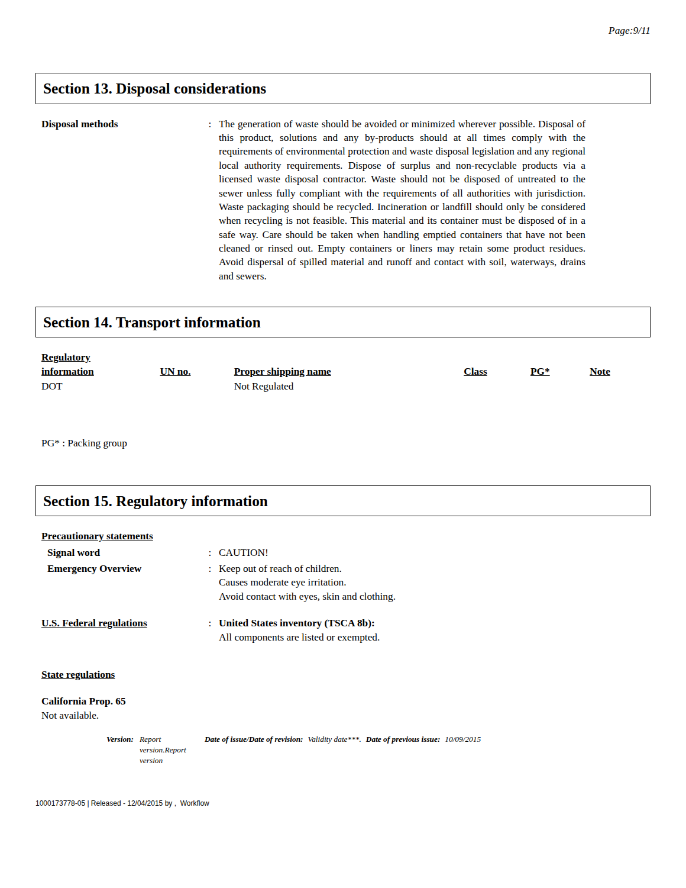Page:9/11
Section 13. Disposal considerations
Disposal methods
:
The generation of waste should be avoided or minimized wherever possible. Disposal of this product, solutions and any by-products should at all times comply with the requirements of environmental protection and waste disposal legislation and any regional local authority requirements. Dispose of surplus and non-recyclable products via a licensed waste disposal contractor. Waste should not be disposed of untreated to the sewer unless fully compliant with the requirements of all authorities with jurisdiction. Waste packaging should be recycled. Incineration or landfill should only be considered when recycling is not feasible. This material and its container must be disposed of in a safe way. Care should be taken when handling emptied containers that have not been cleaned or rinsed out. Empty containers or liners may retain some product residues. Avoid dispersal of spilled material and runoff and contact with soil, waterways, drains and sewers.
Section 14. Transport information
| Regulatory information | UN no. | Proper shipping name | Class | PG* | Note |
| --- | --- | --- | --- | --- | --- |
| DOT | | Not Regulated | | | |
PG* : Packing group
Section 15. Regulatory information
Precautionary statements
Signal word
:
CAUTION!
Emergency Overview
:
Keep out of reach of children.
Causes moderate eye irritation.
Avoid contact with eyes, skin and clothing.
U.S. Federal regulations
:
United States inventory (TSCA 8b):
All components are listed or exempted.
State regulations
California Prop. 65
Not available.
Version:
Report version.Report version
Date of issue/Date of revision:
Validity date***.
Date of previous issue:
10/09/2015
1000173778-05 | Released - 12/04/2015 by , Workflow